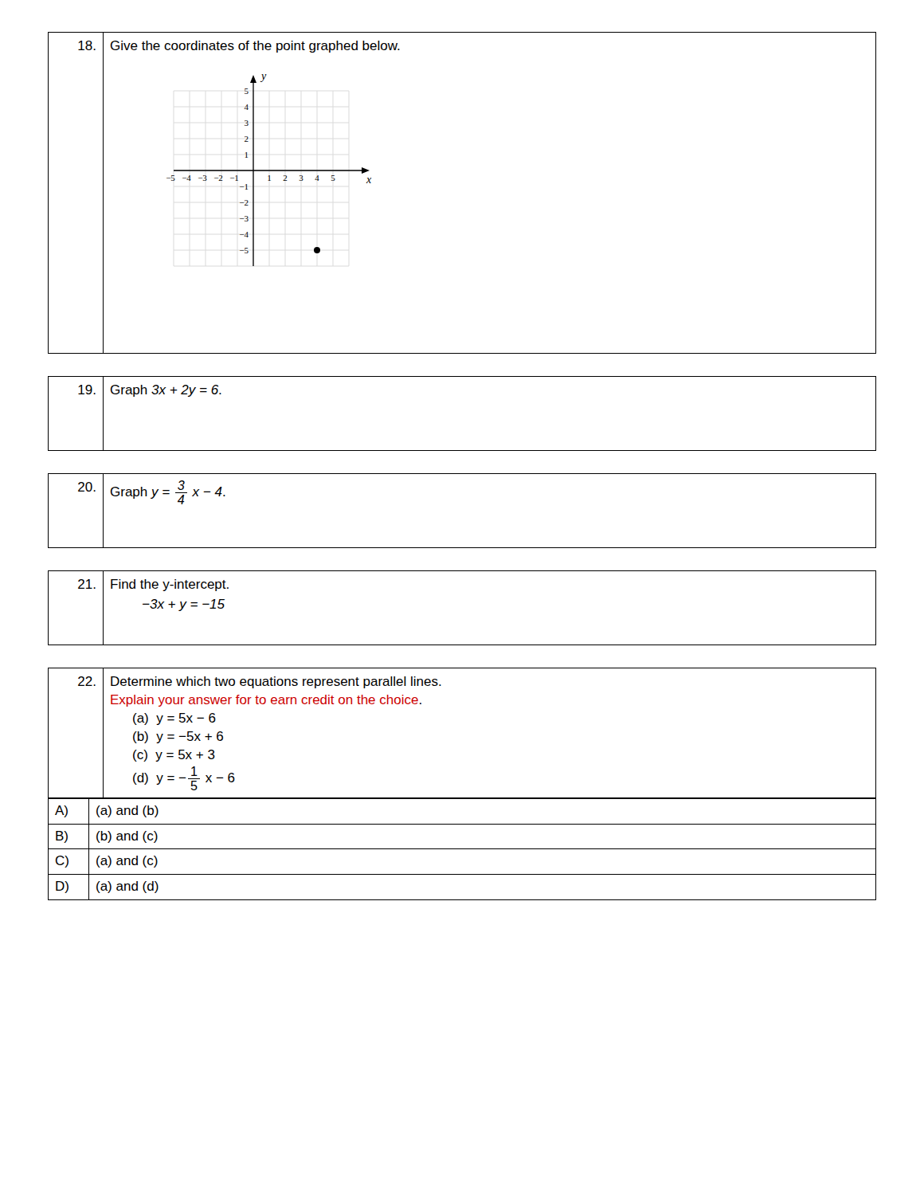| 18. | Give the coordinates of the point graphed below. y x −5 −4 −3 −2 −1 1 2 3 4 5 5 4 3 2 1 −1 −2 −3 −4 −5 |
| 19. | Graph 3x + 2y = 6 . |
| 20. | Graph y = 3 4 x − 4 . |
| 21. | Find the y-intercept. −3x + y = −15 |
| 22. | Determine which two equations represent parallel lines. Explain your answer for to earn credit on the choice . (a) y = 5x − 6 (b) y = −5x + 6 (c) y = 5x + 3 (d) y = − 1 5 x − 6 |
| A) | (a) and (b) |
| B) | (b) and (c) |
| C) | (a) and (c) |
| D) | (a) and (d) |